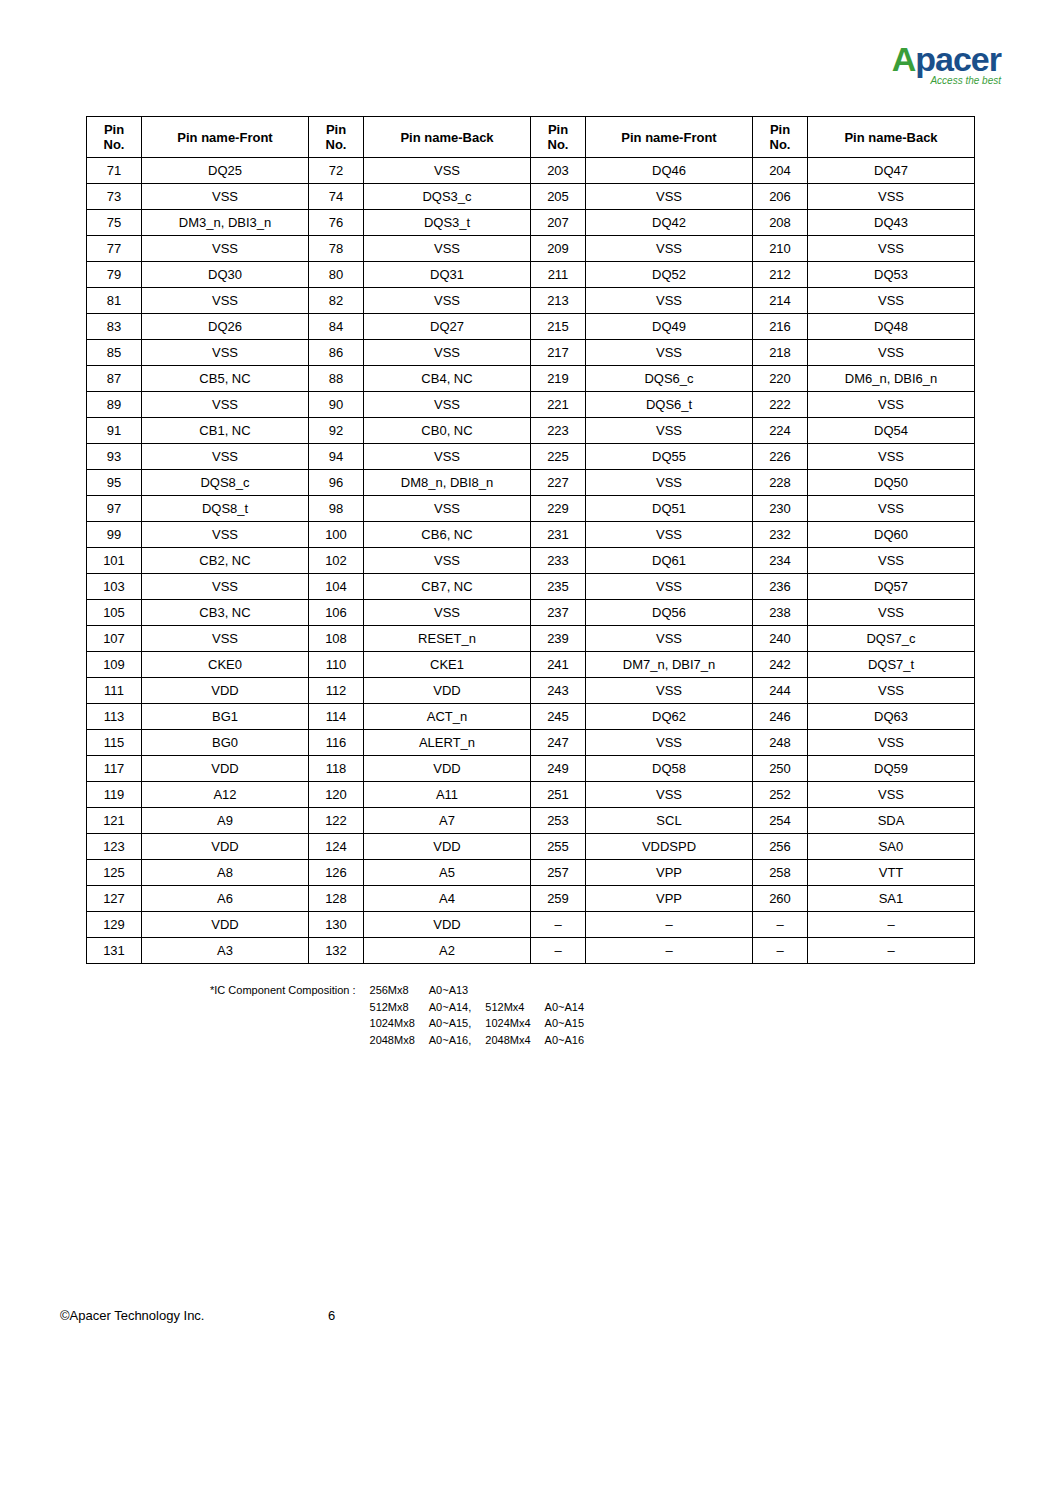Apacer
Access the best
| Pin No. | Pin name-Front | Pin No. | Pin name-Back | Pin No. | Pin name-Front | Pin No. | Pin name-Back |
| --- | --- | --- | --- | --- | --- | --- | --- |
| 71 | DQ25 | 72 | VSS | 203 | DQ46 | 204 | DQ47 |
| 73 | VSS | 74 | DQS3_c | 205 | VSS | 206 | VSS |
| 75 | DM3_n, DBI3_n | 76 | DQS3_t | 207 | DQ42 | 208 | DQ43 |
| 77 | VSS | 78 | VSS | 209 | VSS | 210 | VSS |
| 79 | DQ30 | 80 | DQ31 | 211 | DQ52 | 212 | DQ53 |
| 81 | VSS | 82 | VSS | 213 | VSS | 214 | VSS |
| 83 | DQ26 | 84 | DQ27 | 215 | DQ49 | 216 | DQ48 |
| 85 | VSS | 86 | VSS | 217 | VSS | 218 | VSS |
| 87 | CB5, NC | 88 | CB4, NC | 219 | DQS6_c | 220 | DM6_n, DBI6_n |
| 89 | VSS | 90 | VSS | 221 | DQS6_t | 222 | VSS |
| 91 | CB1, NC | 92 | CB0, NC | 223 | VSS | 224 | DQ54 |
| 93 | VSS | 94 | VSS | 225 | DQ55 | 226 | VSS |
| 95 | DQS8_c | 96 | DM8_n, DBI8_n | 227 | VSS | 228 | DQ50 |
| 97 | DQS8_t | 98 | VSS | 229 | DQ51 | 230 | VSS |
| 99 | VSS | 100 | CB6, NC | 231 | VSS | 232 | DQ60 |
| 101 | CB2, NC | 102 | VSS | 233 | DQ61 | 234 | VSS |
| 103 | VSS | 104 | CB7, NC | 235 | VSS | 236 | DQ57 |
| 105 | CB3, NC | 106 | VSS | 237 | DQ56 | 238 | VSS |
| 107 | VSS | 108 | RESET_n | 239 | VSS | 240 | DQS7_c |
| 109 | CKE0 | 110 | CKE1 | 241 | DM7_n, DBI7_n | 242 | DQS7_t |
| 111 | VDD | 112 | VDD | 243 | VSS | 244 | VSS |
| 113 | BG1 | 114 | ACT_n | 245 | DQ62 | 246 | DQ63 |
| 115 | BG0 | 116 | ALERT_n | 247 | VSS | 248 | VSS |
| 117 | VDD | 118 | VDD | 249 | DQ58 | 250 | DQ59 |
| 119 | A12 | 120 | A11 | 251 | VSS | 252 | VSS |
| 121 | A9 | 122 | A7 | 253 | SCL | 254 | SDA |
| 123 | VDD | 124 | VDD | 255 | VDDSPD | 256 | SA0 |
| 125 | A8 | 126 | A5 | 257 | VPP | 258 | VTT |
| 127 | A6 | 128 | A4 | 259 | VPP | 260 | SA1 |
| 129 | VDD | 130 | VDD | – | – | – | – |
| 131 | A3 | 132 | A2 | – | – | – | – |
| *IC Component Composition : | 256Mx8 | A0~A13 | | |
| | 512Mx8 | A0~A14, | 512Mx4 | A0~A14 |
| | 1024Mx8 | A0~A15, | 1024Mx4 | A0~A15 |
| | 2048Mx8 | A0~A16, | 2048Mx4 | A0~A16 |
©Apacer Technology Inc. 6